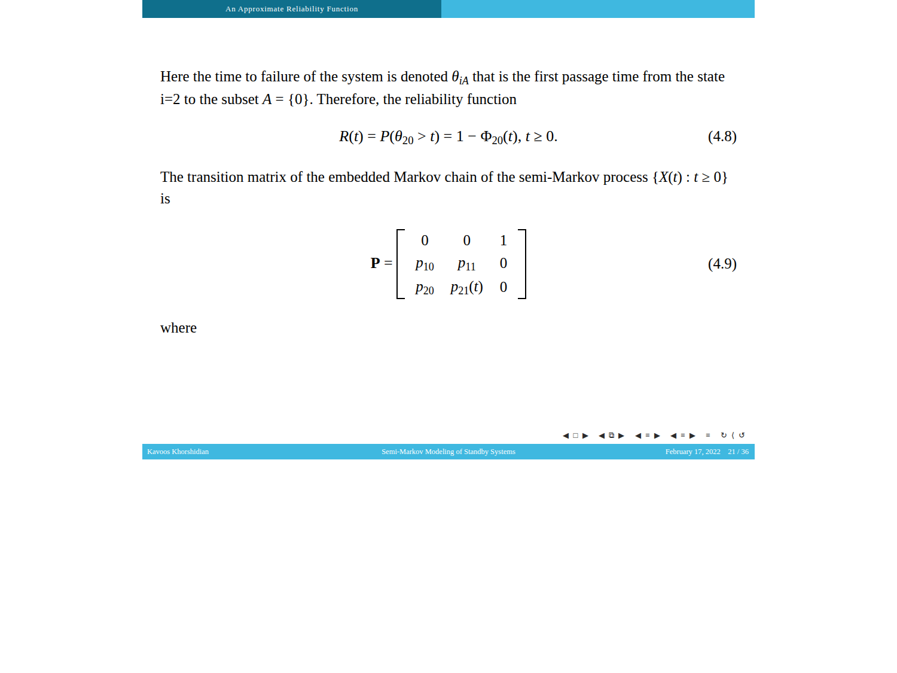An Approximate Reliability Function
Here the time to failure of the system is denoted θiA that is the first passage time from the state i=2 to the subset A = {0}. Therefore, the reliability function
R(t) = P(θ 20 > t) = 1 − Φ20(t), t ≥ 0. (4.8)
The transition matrix of the embedded Markov chain of the semi-Markov process {X(t) : t ≥ 0} is
P =
| 0 | 0 | 1 |
| p 10 | p 11 | 0 |
| p 20 | p 21 ( t ) | 0 |
(4.9)
where
◀ □ ▶ ◀ ⧉ ▶ ◀ ≡ ▶ ◀ ≡ ▶ ≡ ↻ ⟨ ↺
Kavoos Khorshidian
Semi-Markov Modeling of Standby Systems
February 17, 2022 21 / 36